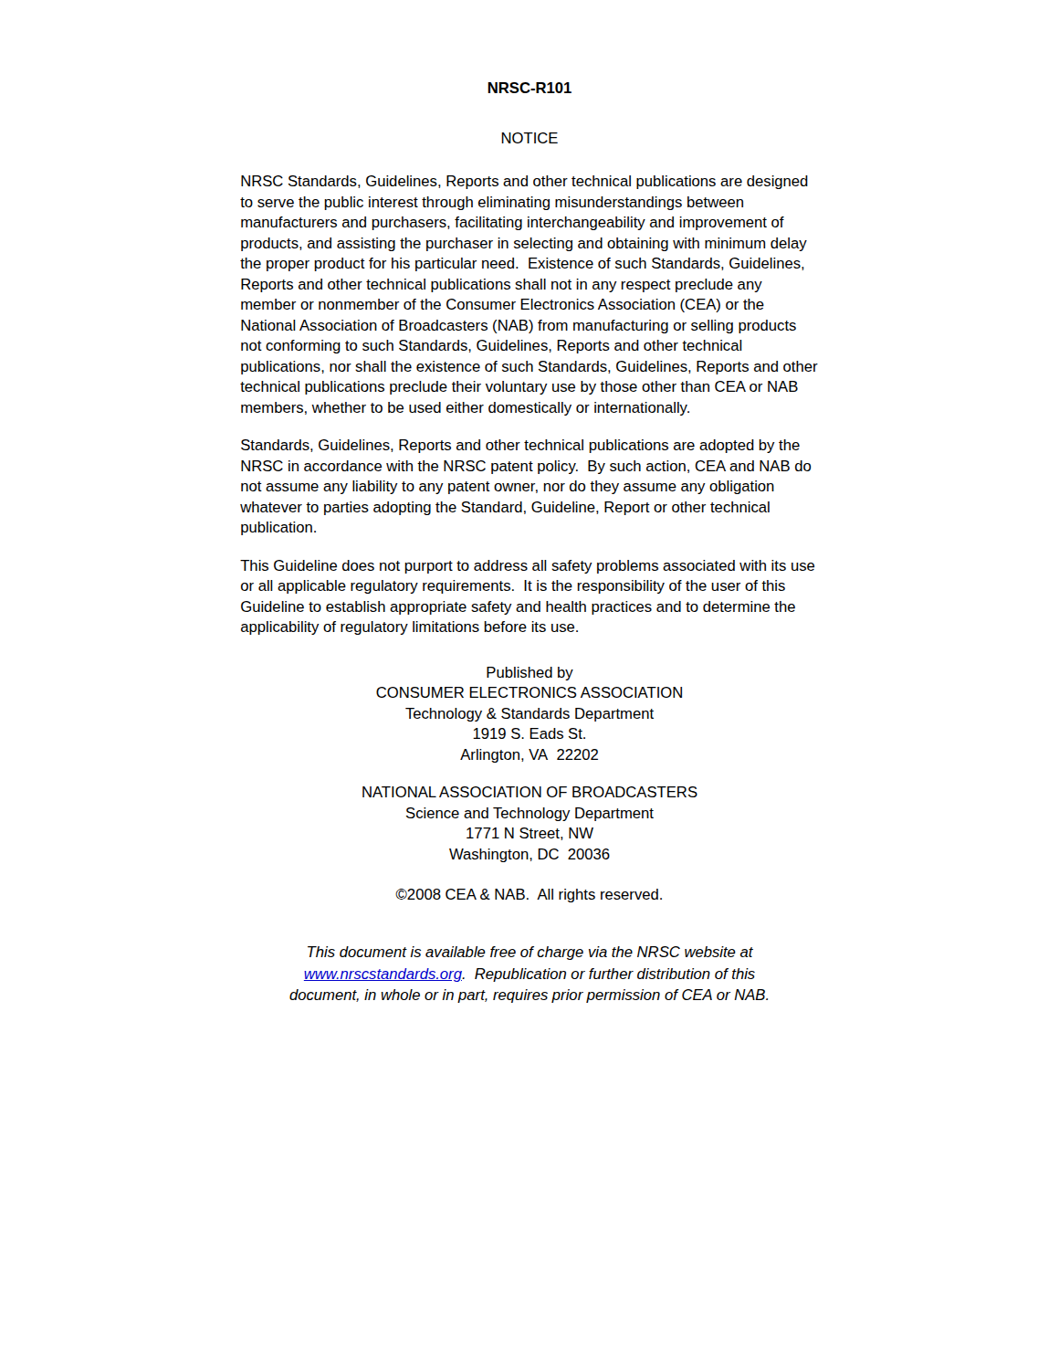NRSC-R101
NOTICE
NRSC Standards, Guidelines, Reports and other technical publications are designed to serve the public interest through eliminating misunderstandings between manufacturers and purchasers, facilitating interchangeability and improvement of products, and assisting the purchaser in selecting and obtaining with minimum delay the proper product for his particular need. Existence of such Standards, Guidelines, Reports and other technical publications shall not in any respect preclude any member or nonmember of the Consumer Electronics Association (CEA) or the National Association of Broadcasters (NAB) from manufacturing or selling products not conforming to such Standards, Guidelines, Reports and other technical publications, nor shall the existence of such Standards, Guidelines, Reports and other technical publications preclude their voluntary use by those other than CEA or NAB members, whether to be used either domestically or internationally.
Standards, Guidelines, Reports and other technical publications are adopted by the NRSC in accordance with the NRSC patent policy. By such action, CEA and NAB do not assume any liability to any patent owner, nor do they assume any obligation whatever to parties adopting the Standard, Guideline, Report or other technical publication.
This Guideline does not purport to address all safety problems associated with its use or all applicable regulatory requirements. It is the responsibility of the user of this Guideline to establish appropriate safety and health practices and to determine the applicability of regulatory limitations before its use.
Published by
CONSUMER ELECTRONICS ASSOCIATION
Technology & Standards Department
1919 S. Eads St.
Arlington, VA 22202
NATIONAL ASSOCIATION OF BROADCASTERS
Science and Technology Department
1771 N Street, NW
Washington, DC 20036
©2008 CEA & NAB. All rights reserved.
This document is available free of charge via the NRSC website at
www.nrscstandards.org. Republication or further distribution of this
document, in whole or in part, requires prior permission of CEA or NAB.